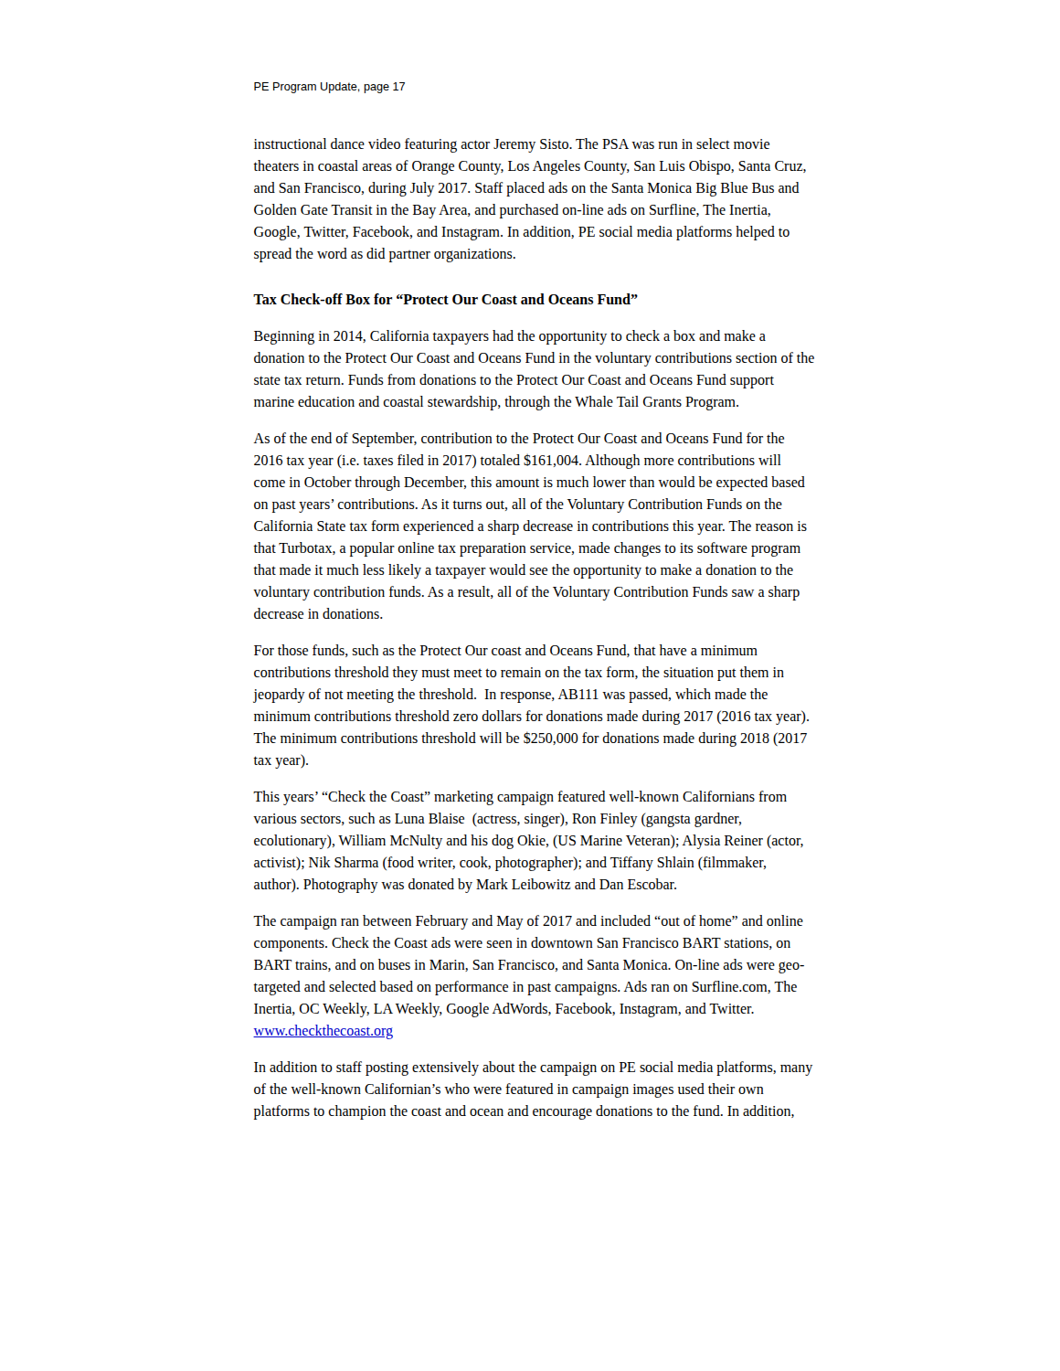PE Program Update, page 17
instructional dance video featuring actor Jeremy Sisto. The PSA was run in select movie theaters in coastal areas of Orange County, Los Angeles County, San Luis Obispo, Santa Cruz, and San Francisco, during July 2017. Staff placed ads on the Santa Monica Big Blue Bus and Golden Gate Transit in the Bay Area, and purchased on-line ads on Surfline, The Inertia, Google, Twitter, Facebook, and Instagram. In addition, PE social media platforms helped to spread the word as did partner organizations.
Tax Check-off Box for “Protect Our Coast and Oceans Fund”
Beginning in 2014, California taxpayers had the opportunity to check a box and make a donation to the Protect Our Coast and Oceans Fund in the voluntary contributions section of the state tax return. Funds from donations to the Protect Our Coast and Oceans Fund support marine education and coastal stewardship, through the Whale Tail Grants Program.
As of the end of September, contribution to the Protect Our Coast and Oceans Fund for the 2016 tax year (i.e. taxes filed in 2017) totaled $161,004. Although more contributions will come in October through December, this amount is much lower than would be expected based on past years’ contributions. As it turns out, all of the Voluntary Contribution Funds on the California State tax form experienced a sharp decrease in contributions this year. The reason is that Turbotax, a popular online tax preparation service, made changes to its software program that made it much less likely a taxpayer would see the opportunity to make a donation to the voluntary contribution funds. As a result, all of the Voluntary Contribution Funds saw a sharp decrease in donations.
For those funds, such as the Protect Our coast and Oceans Fund, that have a minimum contributions threshold they must meet to remain on the tax form, the situation put them in jeopardy of not meeting the threshold. In response, AB111 was passed, which made the minimum contributions threshold zero dollars for donations made during 2017 (2016 tax year). The minimum contributions threshold will be $250,000 for donations made during 2018 (2017 tax year).
This years’ “Check the Coast” marketing campaign featured well-known Californians from various sectors, such as Luna Blaise (actress, singer), Ron Finley (gangsta gardner, ecolutionary), William McNulty and his dog Okie, (US Marine Veteran); Alysia Reiner (actor, activist); Nik Sharma (food writer, cook, photographer); and Tiffany Shlain (filmmaker, author). Photography was donated by Mark Leibowitz and Dan Escobar.
The campaign ran between February and May of 2017 and included “out of home” and online components. Check the Coast ads were seen in downtown San Francisco BART stations, on BART trains, and on buses in Marin, San Francisco, and Santa Monica. On-line ads were geo-targeted and selected based on performance in past campaigns. Ads ran on Surfline.com, The Inertia, OC Weekly, LA Weekly, Google AdWords, Facebook, Instagram, and Twitter. www.checkthecoast.org
In addition to staff posting extensively about the campaign on PE social media platforms, many of the well-known Californian’s who were featured in campaign images used their own platforms to champion the coast and ocean and encourage donations to the fund. In addition,